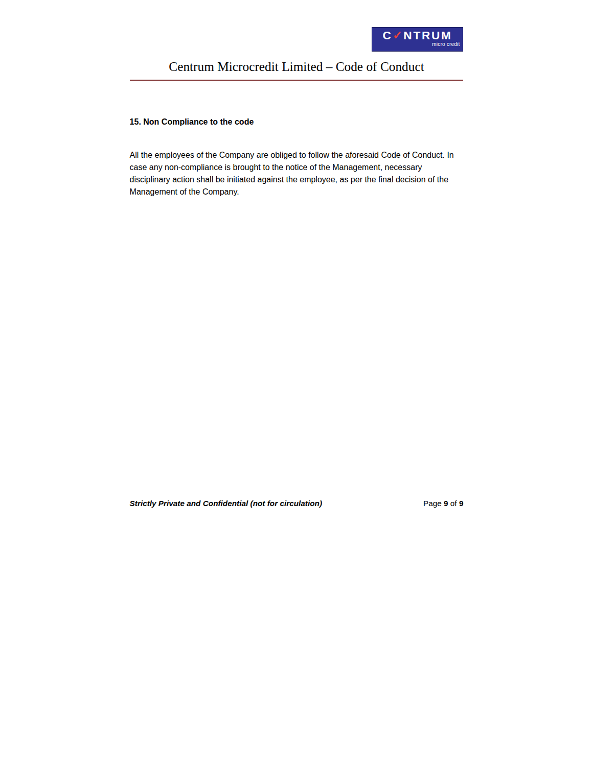C✓NTRUM
micro credit
Centrum Microcredit Limited – Code of Conduct
15. Non Compliance to the code
All the employees of the Company are obliged to follow the aforesaid Code of Conduct. In case any non-compliance is brought to the notice of the Management, necessary disciplinary action shall be initiated against the employee, as per the final decision of the Management of the Company.
Strictly Private and Confidential (not for circulation)
Page 9 of 9